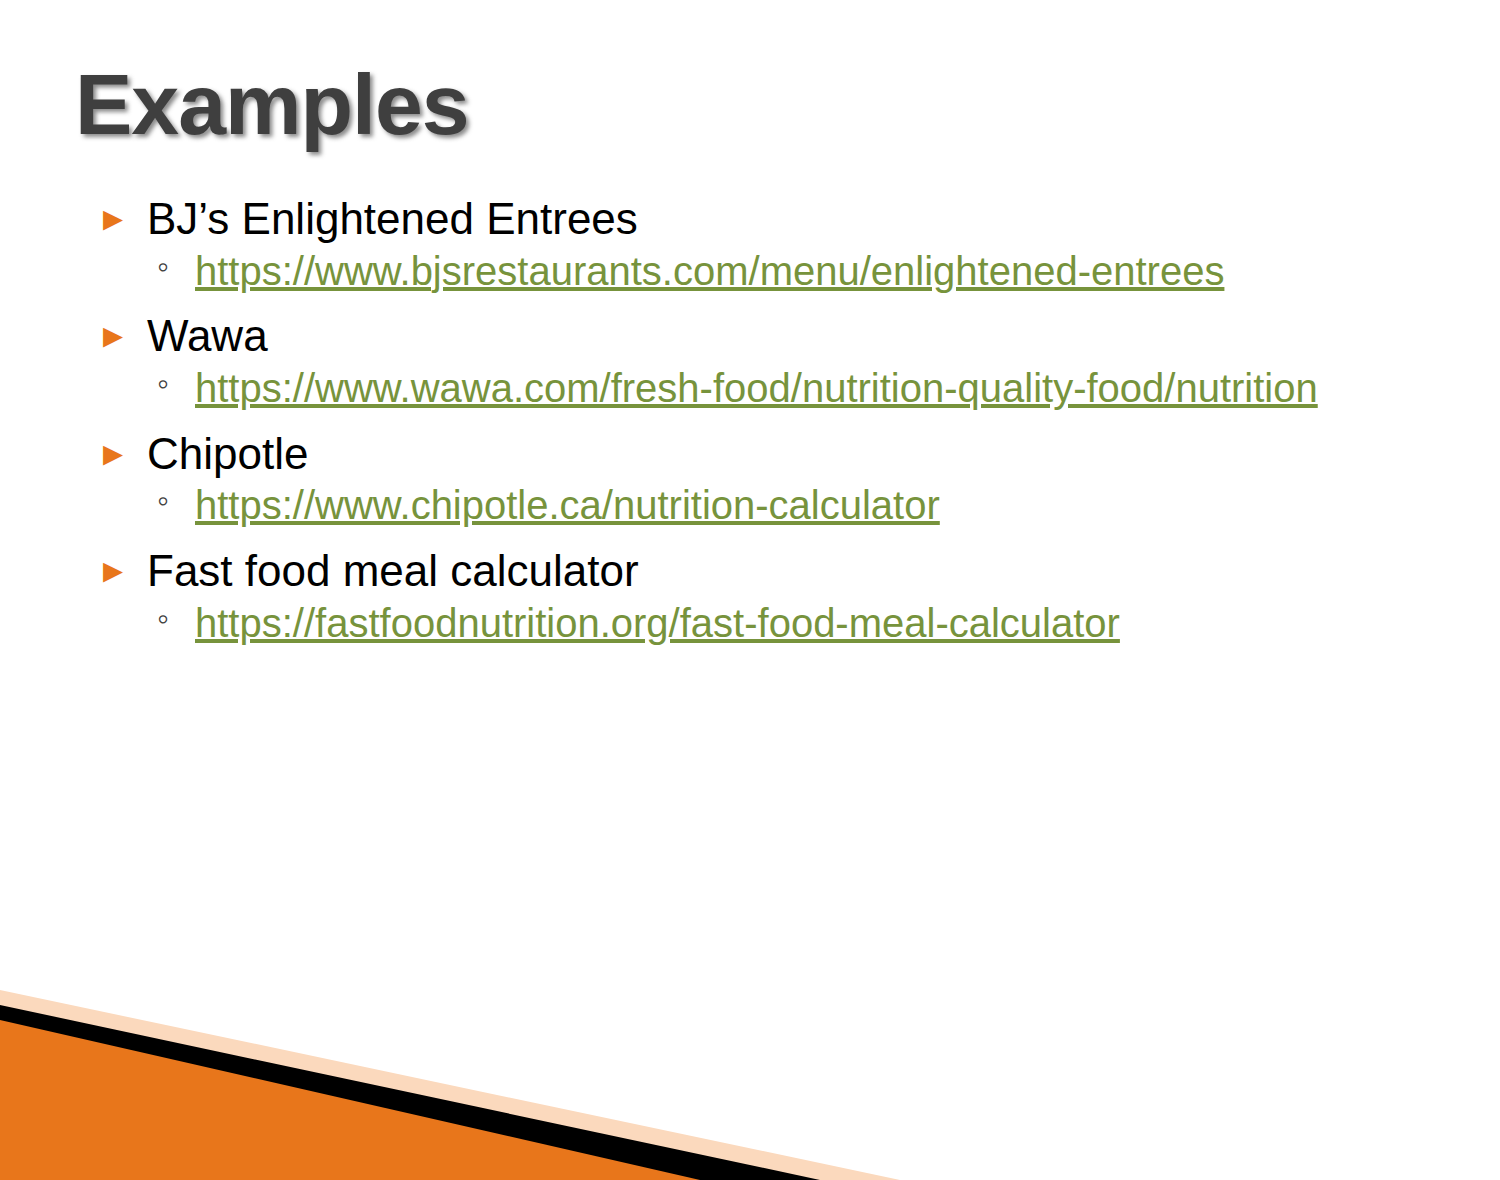Examples
BJ’s Enlightened Entrees
https://www.bjsrestaurants.com/menu/enlightened-entrees
Wawa
https://www.wawa.com/fresh-food/nutrition-quality-food/nutrition
Chipotle
https://www.chipotle.ca/nutrition-calculator
Fast food meal calculator
https://fastfoodnutrition.org/fast-food-meal-calculator